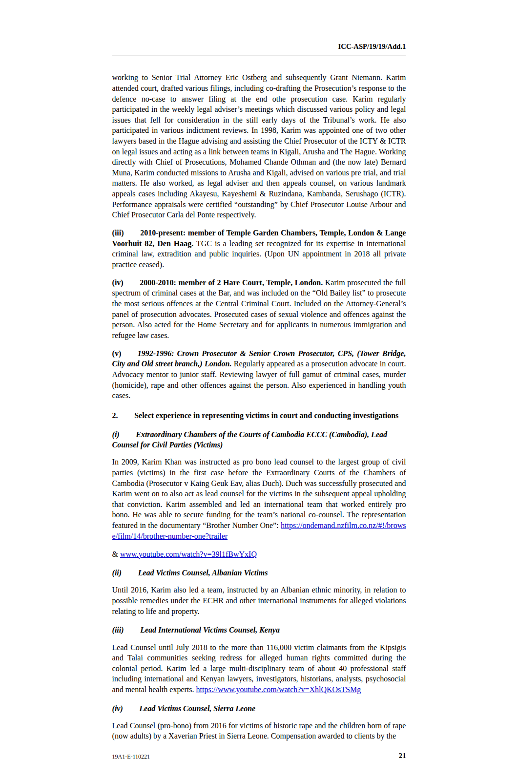ICC-ASP/19/19/Add.1
working to Senior Trial Attorney Eric Ostberg and subsequently Grant Niemann. Karim attended court, drafted various filings, including co-drafting the Prosecution’s response to the defence no-case to answer filing at the end othe prosecution case. Karim regularly participated in the weekly legal adviser’s meetings which discussed various policy and legal issues that fell for consideration in the still early days of the Tribunal’s work. He also participated in various indictment reviews. In 1998, Karim was appointed one of two other lawyers based in the Hague advising and assisting the Chief Prosecutor of the ICTY & ICTR on legal issues and acting as a link between teams in Kigali, Arusha and The Hague. Working directly with Chief of Prosecutions, Mohamed Chande Othman and (the now late) Bernard Muna, Karim conducted missions to Arusha and Kigali, advised on various pre trial, and trial matters. He also worked, as legal adviser and then appeals counsel, on various landmark appeals cases including Akayesu, Kayeshemi & Ruzindana, Kambanda, Serushago (ICTR). Performance appraisals were certified “outstanding” by Chief Prosecutor Louise Arbour and Chief Prosecutor Carla del Ponte respectively.
(iii) 2010-present: member of Temple Garden Chambers, Temple, London & Lange Voorhuit 82, Den Haag. TGC is a leading set recognized for its expertise in international criminal law, extradition and public inquiries. (Upon UN appointment in 2018 all private practice ceased).
(iv) 2000-2010: member of 2 Hare Court, Temple, London. Karim prosecuted the full spectrum of criminal cases at the Bar, and was included on the “Old Bailey list” to prosecute the most serious offences at the Central Criminal Court. Included on the Attorney-General’s panel of prosecution advocates. Prosecuted cases of sexual violence and offences against the person. Also acted for the Home Secretary and for applicants in numerous immigration and refugee law cases.
(v) 1992-1996: Crown Prosecutor & Senior Crown Prosecutor, CPS, (Tower Bridge, City and Old street branch,) London. Regularly appeared as a prosecution advocate in court. Advocacy mentor to junior staff. Reviewing lawyer of full gamut of criminal cases, murder (homicide), rape and other offences against the person. Also experienced in handling youth cases.
2. Select experience in representing victims in court and conducting investigations
(i) Extraordinary Chambers of the Courts of Cambodia ECCC (Cambodia), Lead Counsel for Civil Parties (Victims)
In 2009, Karim Khan was instructed as pro bono lead counsel to the largest group of civil parties (victims) in the first case before the Extraordinary Courts of the Chambers of Cambodia (Prosecutor v Kaing Geuk Eav, alias Duch). Duch was successfully prosecuted and Karim went on to also act as lead counsel for the victims in the subsequent appeal upholding that conviction. Karim assembled and led an international team that worked entirely pro bono. He was able to secure funding for the team’s national co-counsel. The representation featured in the documentary “Brother Number One”: https://ondemand.nzfilm.co.nz/#!/browse/film/14/brother-number-one?trailer
& www.youtube.com/watch?v=39l1fBwYxIQ
(ii) Lead Victims Counsel, Albanian Victims
Until 2016, Karim also led a team, instructed by an Albanian ethnic minority, in relation to possible remedies under the ECHR and other international instruments for alleged violations relating to life and property.
(iii) Lead International Victims Counsel, Kenya
Lead Counsel until July 2018 to the more than 116,000 victim claimants from the Kipsigis and Talai communities seeking redress for alleged human rights committed during the colonial period. Karim led a large multi-disciplinary team of about 40 professional staff including international and Kenyan lawyers, investigators, historians, analysts, psychosocial and mental health experts. https://www.youtube.com/watch?v=XhlQKOsTSMg
(iv) Lead Victims Counsel, Sierra Leone
Lead Counsel (pro-bono) from 2016 for victims of historic rape and the children born of rape (now adults) by a Xaverian Priest in Sierra Leone. Compensation awarded to clients by the
19A1-E-110221 21